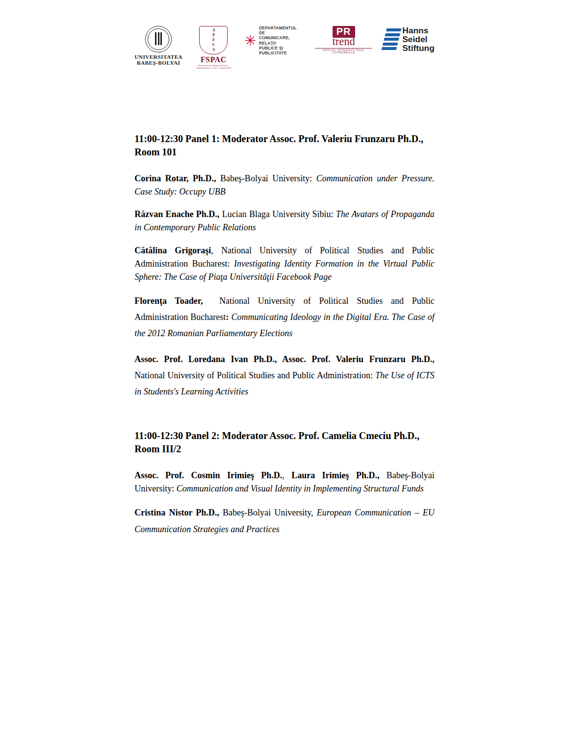UNIVERSITATEA
BABEŞ-BOLYAI
APFCS
FSPAC
Facultatea de Ştiinţe Politice, Administrative şi ale Comunicării
✳
DEPARTAMENTUL DE
COMUNICARE, RELAŢII
PUBLICE ŞI PUBLICITATE
PR
trend
ANNUAL INTERNATIONAL CONFERENCE
Hanns
Seidel
Stiftung
11:00-12:30 Panel 1: Moderator Assoc. Prof. Valeriu Frunzaru Ph.D., Room 101
Corina Rotar, Ph.D., Babeş-Bolyai University: Communication under Pressure. Case Study: Occupy UBB
Răzvan Enache Ph.D., Lucian Blaga University Sibiu: The Avatars of Propaganda in Contemporary Public Relations
Cătălina Grigoraşi, National University of Political Studies and Public Administration Bucharest: Investigating Identity Formation in the Virtual Public Sphere: The Case of Piaţa Universităţii Facebook Page
Florenţa Toader, National University of Political Studies and Public Administration Bucharest: Communicating Ideology in the Digital Era. The Case of the 2012 Romanian Parliamentary Elections
Assoc. Prof. Loredana Ivan Ph.D., Assoc. Prof. Valeriu Frunzaru Ph.D., National University of Political Studies and Public Administration: The Use of ICTS in Students's Learning Activities
11:00-12:30 Panel 2: Moderator Assoc. Prof. Camelia Cmeciu Ph.D., Room III/2
Assoc. Prof. Cosmin Irimieş Ph.D., Laura Irimieş Ph.D., Babeş-Bolyai University: Communication and Visual Identity in Implementing Structural Funds
Cristina Nistor Ph.D., Babeş-Bolyai University, European Communication – EU Communication Strategies and Practices